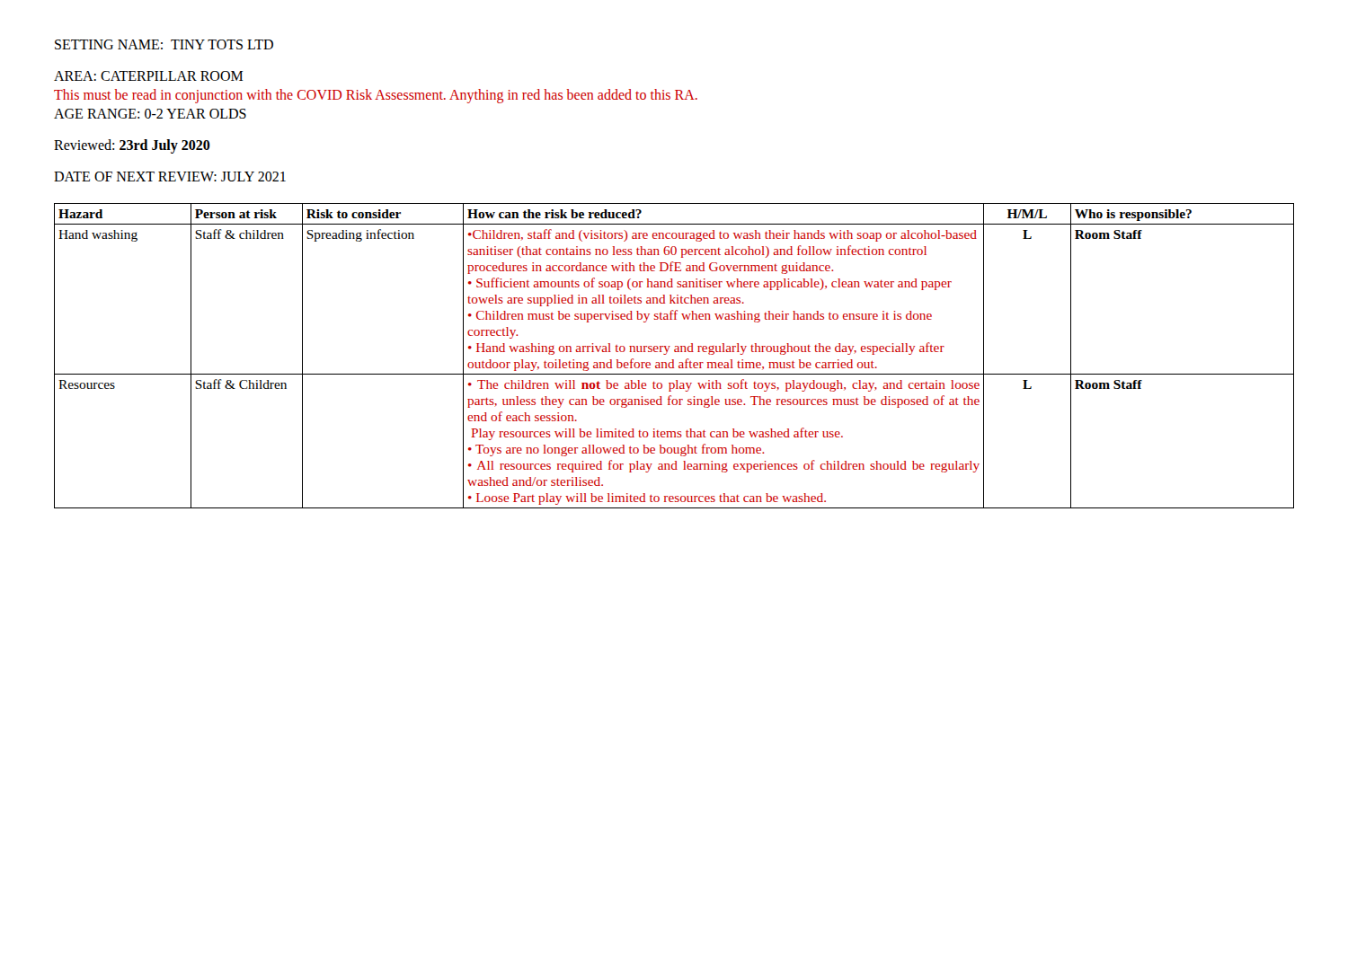SETTING NAME: TINY TOTS LTD
AREA: CATERPILLAR ROOM
This must be read in conjunction with the COVID Risk Assessment. Anything in red has been added to this RA.
AGE RANGE: 0-2 YEAR OLDS
Reviewed: 23rd July 2020
DATE OF NEXT REVIEW: JULY 2021
| Hazard | Person at risk | Risk to consider | How can the risk be reduced? | H/M/L | Who is responsible? |
| --- | --- | --- | --- | --- | --- |
| Hand washing | Staff & children | Spreading infection | •Children, staff and (visitors) are encouraged to wash their hands with soap or alcohol-based sanitiser (that contains no less than 60 percent alcohol) and follow infection control procedures in accordance with the DfE and Government guidance. • Sufficient amounts of soap (or hand sanitiser where applicable), clean water and paper towels are supplied in all toilets and kitchen areas. • Children must be supervised by staff when washing their hands to ensure it is done correctly. • Hand washing on arrival to nursery and regularly throughout the day, especially after outdoor play, toileting and before and after meal time, must be carried out. | L | Room Staff |
| Resources | Staff & Children | | • The children will not be able to play with soft toys, playdough, clay, and certain loose parts, unless they can be organised for single use. The resources must be disposed of at the end of each session. Play resources will be limited to items that can be washed after use. • Toys are no longer allowed to be bought from home. • All resources required for play and learning experiences of children should be regularly washed and/or sterilised. • Loose Part play will be limited to resources that can be washed. | L | Room Staff |